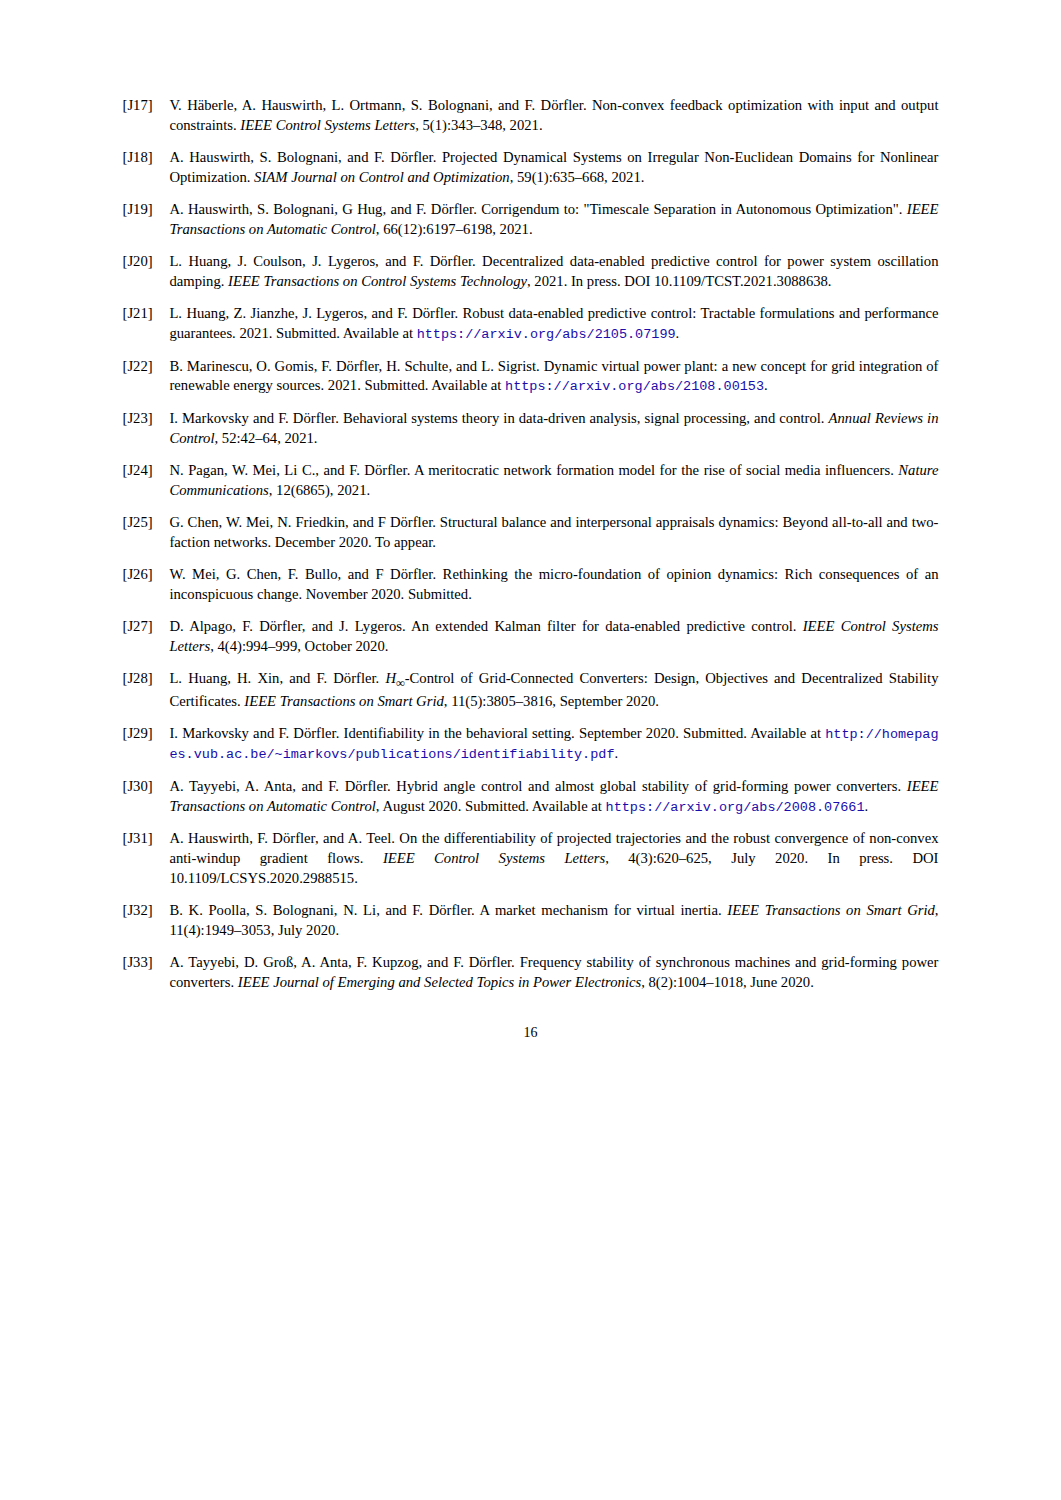[J17] V. Häberle, A. Hauswirth, L. Ortmann, S. Bolognani, and F. Dörfler. Non-convex feedback optimization with input and output constraints. IEEE Control Systems Letters, 5(1):343–348, 2021.
[J18] A. Hauswirth, S. Bolognani, and F. Dörfler. Projected Dynamical Systems on Irregular Non-Euclidean Domains for Nonlinear Optimization. SIAM Journal on Control and Optimization, 59(1):635–668, 2021.
[J19] A. Hauswirth, S. Bolognani, G Hug, and F. Dörfler. Corrigendum to: "Timescale Separation in Autonomous Optimization". IEEE Transactions on Automatic Control, 66(12):6197–6198, 2021.
[J20] L. Huang, J. Coulson, J. Lygeros, and F. Dörfler. Decentralized data-enabled predictive control for power system oscillation damping. IEEE Transactions on Control Systems Technology, 2021. In press. DOI 10.1109/TCST.2021.3088638.
[J21] L. Huang, Z. Jianzhe, J. Lygeros, and F. Dörfler. Robust data-enabled predictive control: Tractable formulations and performance guarantees. 2021. Submitted. Available at https://arxiv.org/abs/2105.07199.
[J22] B. Marinescu, O. Gomis, F. Dörfler, H. Schulte, and L. Sigrist. Dynamic virtual power plant: a new concept for grid integration of renewable energy sources. 2021. Submitted. Available at https://arxiv.org/abs/2108.00153.
[J23] I. Markovsky and F. Dörfler. Behavioral systems theory in data-driven analysis, signal processing, and control. Annual Reviews in Control, 52:42–64, 2021.
[J24] N. Pagan, W. Mei, Li C., and F. Dörfler. A meritocratic network formation model for the rise of social media influencers. Nature Communications, 12(6865), 2021.
[J25] G. Chen, W. Mei, N. Friedkin, and F Dörfler. Structural balance and interpersonal appraisals dynamics: Beyond all-to-all and two-faction networks. December 2020. To appear.
[J26] W. Mei, G. Chen, F. Bullo, and F Dörfler. Rethinking the micro-foundation of opinion dynamics: Rich consequences of an inconspicuous change. November 2020. Submitted.
[J27] D. Alpago, F. Dörfler, and J. Lygeros. An extended Kalman filter for data-enabled predictive control. IEEE Control Systems Letters, 4(4):994–999, October 2020.
[J28] L. Huang, H. Xin, and F. Dörfler. H∞-Control of Grid-Connected Converters: Design, Objectives and Decentralized Stability Certificates. IEEE Transactions on Smart Grid, 11(5):3805–3816, September 2020.
[J29] I. Markovsky and F. Dörfler. Identifiability in the behavioral setting. September 2020. Submitted. Available at http://homepages.vub.ac.be/~imarkovs/publications/identifiability.pdf.
[J30] A. Tayyebi, A. Anta, and F. Dörfler. Hybrid angle control and almost global stability of grid-forming power converters. IEEE Transactions on Automatic Control, August 2020. Submitted. Available at https://arxiv.org/abs/2008.07661.
[J31] A. Hauswirth, F. Dörfler, and A. Teel. On the differentiability of projected trajectories and the robust convergence of non-convex anti-windup gradient flows. IEEE Control Systems Letters, 4(3):620–625, July 2020. In press. DOI 10.1109/LCSYS.2020.2988515.
[J32] B. K. Poolla, S. Bolognani, N. Li, and F. Dörfler. A market mechanism for virtual inertia. IEEE Transactions on Smart Grid, 11(4):1949–3053, July 2020.
[J33] A. Tayyebi, D. Groß, A. Anta, F. Kupzog, and F. Dörfler. Frequency stability of synchronous machines and grid-forming power converters. IEEE Journal of Emerging and Selected Topics in Power Electronics, 8(2):1004–1018, June 2020.
16